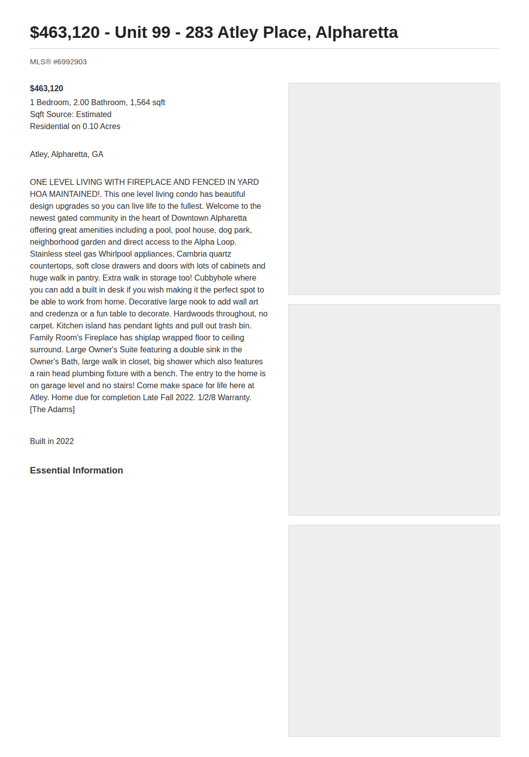$463,120 - Unit 99 - 283 Atley Place, Alpharetta
MLS® #6992903
$463,120
1 Bedroom, 2.00 Bathroom, 1,564 sqft
Sqft Source: Estimated
Residential on 0.10 Acres
Atley, Alpharetta, GA
ONE LEVEL LIVING WITH FIREPLACE AND FENCED IN YARD HOA MAINTAINED!. This one level living condo has beautiful design upgrades so you can live life to the fullest. Welcome to the newest gated community in the heart of Downtown Alpharetta offering great amenities including a pool, pool house, dog park, neighborhood garden and direct access to the Alpha Loop. Stainless steel gas Whirlpool appliances, Cambria quartz countertops, soft close drawers and doors with lots of cabinets and huge walk in pantry. Extra walk in storage too! Cubbyhole where you can add a built in desk if you wish making it the perfect spot to be able to work from home. Decorative large nook to add wall art and credenza or a fun table to decorate. Hardwoods throughout, no carpet. Kitchen island has pendant lights and pull out trash bin. Family Room's Fireplace has shiplap wrapped floor to ceiling surround. Large Owner's Suite featuring a double sink in the Owner's Bath, large walk in closet, big shower which also features a rain head plumbing fixture with a bench. The entry to the home is on garage level and no stairs! Come make space for life here at Atley. Home due for completion Late Fall 2022. 1/2/8 Warranty. [The Adams]
Built in 2022
Essential Information